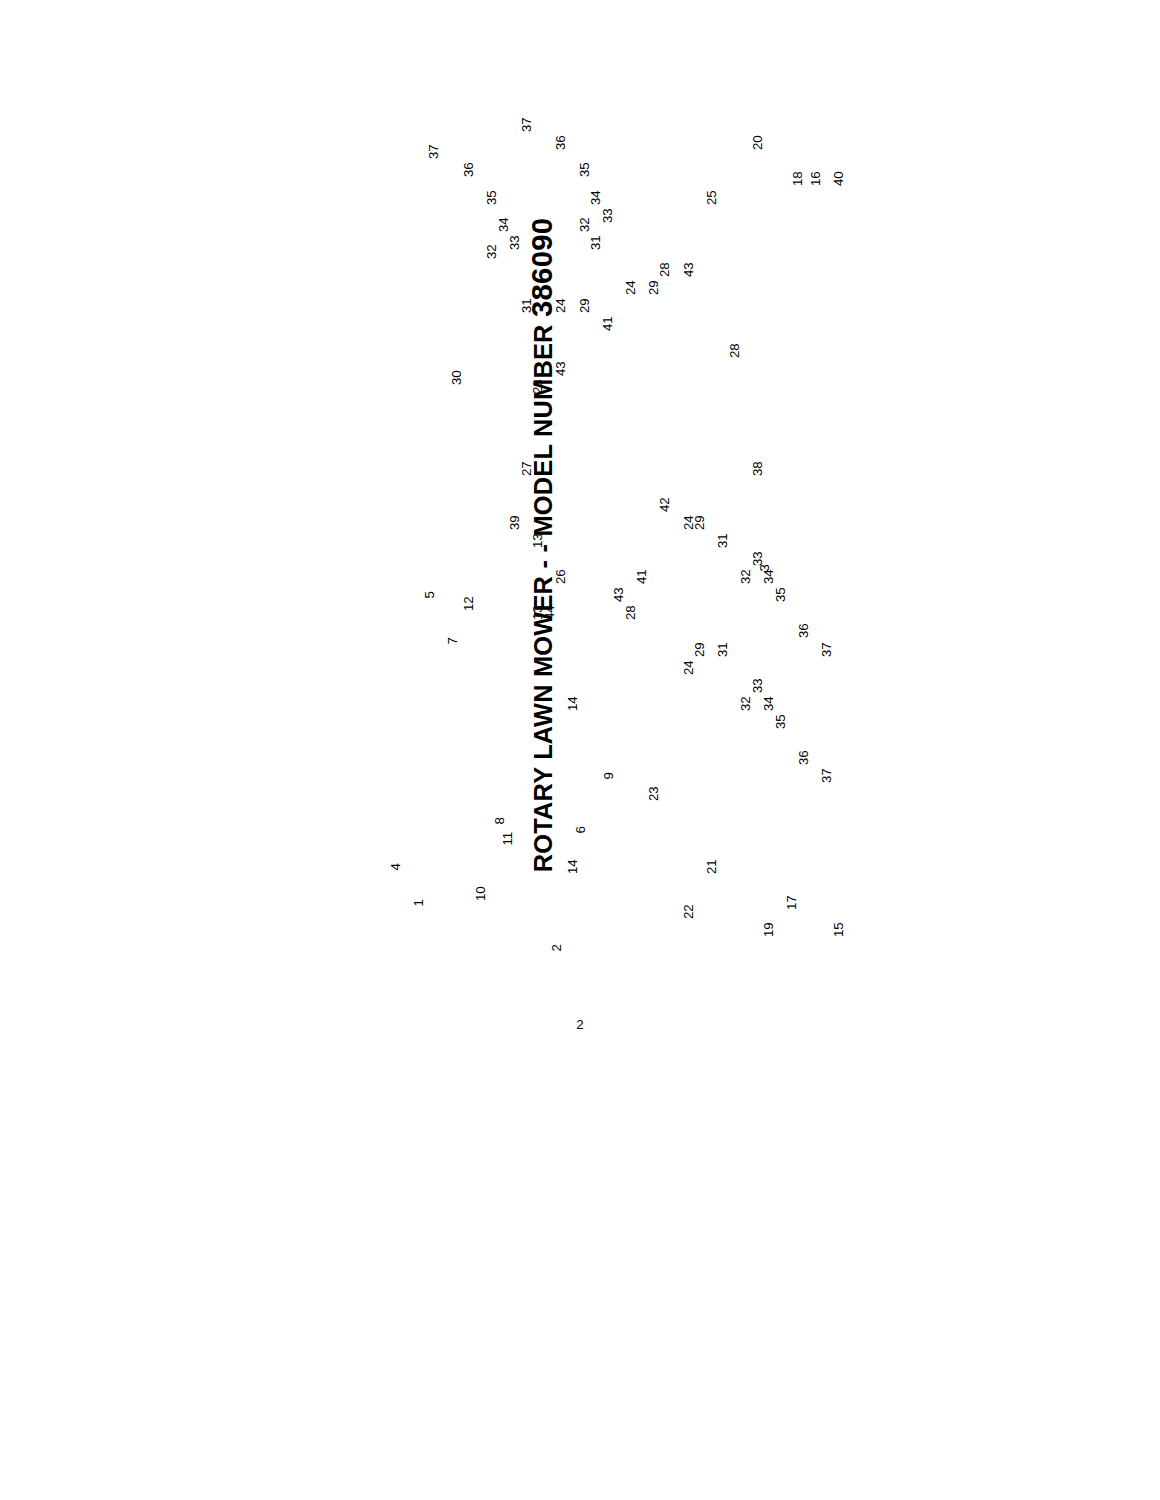ROTARY LAWN MOWER - - MODEL NUMBER 386090
Exploded assembly drawing of the rotary lawn mower, model number 386090, showing the handle, housing, engine, blade, wheels, height adjusters, deflector shield and associated hardware. Each component is identified by a reference number keyed to the parts list.
1 2 3 4 5 6 7 8 9 10 11 12 13 13 14 14 15 16 17 18 19 20 21 22 23 24 24 24 24 25 26 27 28 28 28 28 29 29 29 29 30 31 31 31 31 32 32 32 32 33 33 33 33 34 34 34 34 35 35 35 35 36 36 36 36 37 37 37 37 38 39 40 41 41 42 43 43 43 44
2